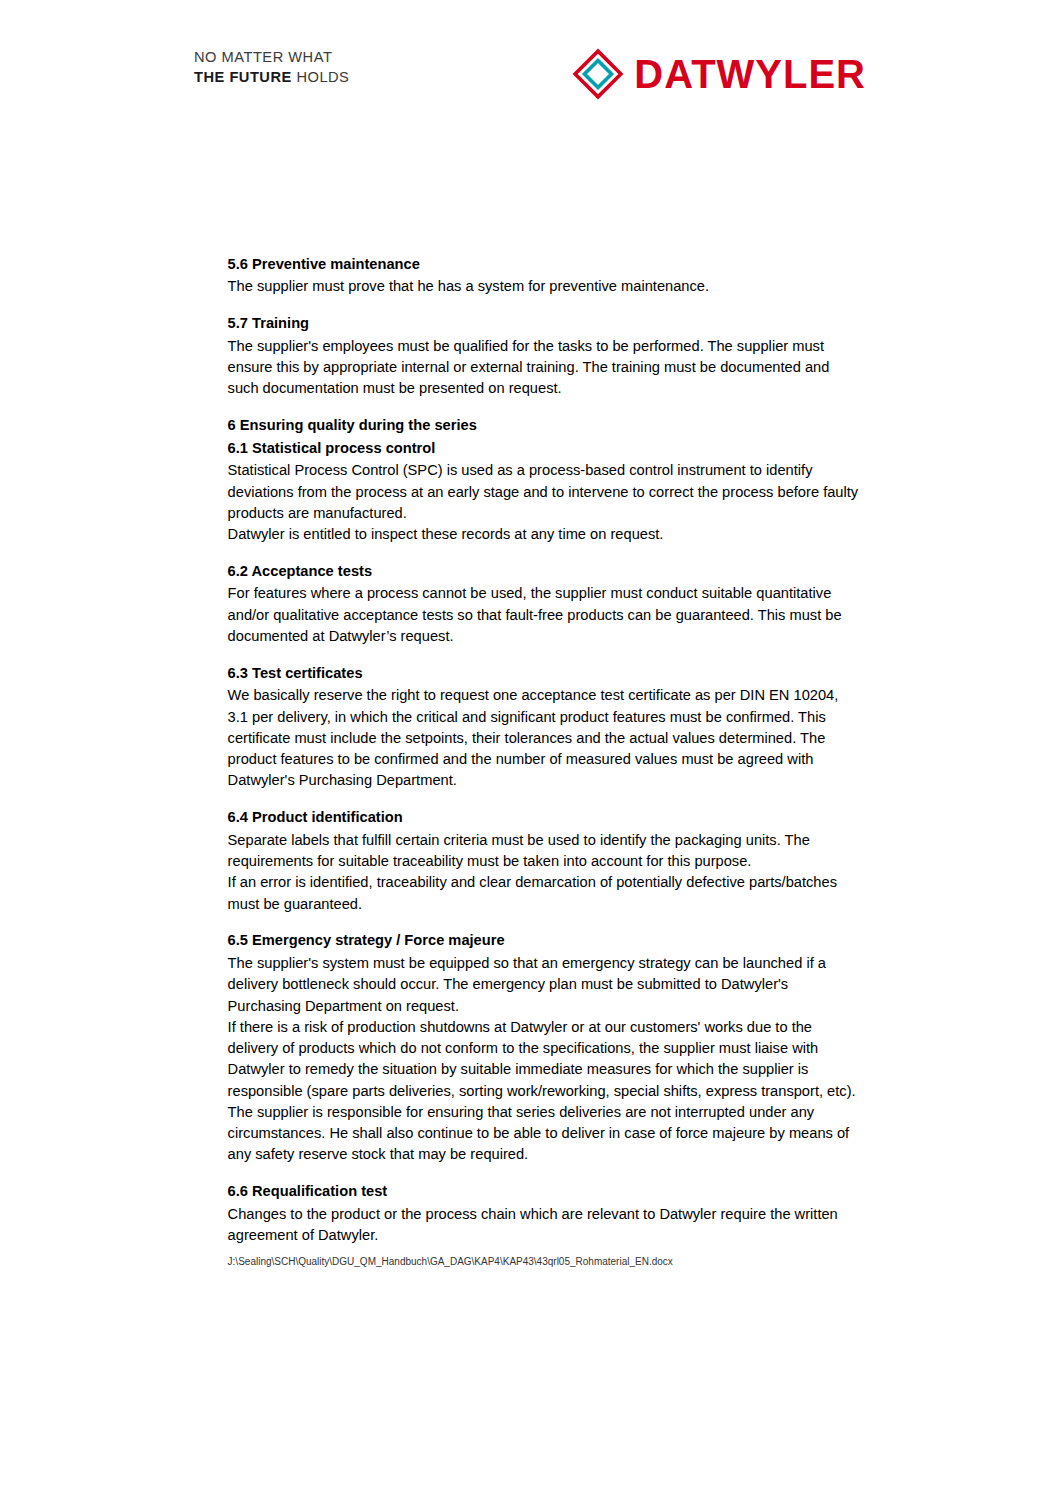NO MATTER WHAT
THE FUTURE HOLDS
DATWYLER
5.6 Preventive maintenance
The supplier must prove that he has a system for preventive maintenance.
5.7 Training
The supplier's employees must be qualified for the tasks to be performed. The supplier must ensure this by appropriate internal or external training. The training must be documented and such documentation must be presented on request.
6 Ensuring quality during the series
6.1 Statistical process control
Statistical Process Control (SPC) is used as a process-based control instrument to identify deviations from the process at an early stage and to intervene to correct the process before faulty products are manufactured.
Datwyler is entitled to inspect these records at any time on request.
6.2 Acceptance tests
For features where a process cannot be used, the supplier must conduct suitable quantitative and/or qualitative acceptance tests so that fault-free products can be guaranteed. This must be documented at Datwyler’s request.
6.3 Test certificates
We basically reserve the right to request one acceptance test certificate as per DIN EN 10204, 3.1 per delivery, in which the critical and significant product features must be confirmed. This certificate must include the setpoints, their tolerances and the actual values determined. The product features to be confirmed and the number of measured values must be agreed with Datwyler's Purchasing Department.
6.4 Product identification
Separate labels that fulfill certain criteria must be used to identify the packaging units. The requirements for suitable traceability must be taken into account for this purpose.
If an error is identified, traceability and clear demarcation of potentially defective parts/batches must be guaranteed.
6.5 Emergency strategy / Force majeure
The supplier's system must be equipped so that an emergency strategy can be launched if a delivery bottleneck should occur. The emergency plan must be submitted to Datwyler's Purchasing Department on request.
If there is a risk of production shutdowns at Datwyler or at our customers' works due to the delivery of products which do not conform to the specifications, the supplier must liaise with Datwyler to remedy the situation by suitable immediate measures for which the supplier is responsible (spare parts deliveries, sorting work/reworking, special shifts, express transport, etc).
The supplier is responsible for ensuring that series deliveries are not interrupted under any circumstances. He shall also continue to be able to deliver in case of force majeure by means of any safety reserve stock that may be required.
6.6 Requalification test
Changes to the product or the process chain which are relevant to Datwyler require the written agreement of Datwyler.
J:\Sealing\SCH\Quality\DGU_QM_Handbuch\GA_DAG\KAP4\KAP43\43qrl05_Rohmaterial_EN.docx